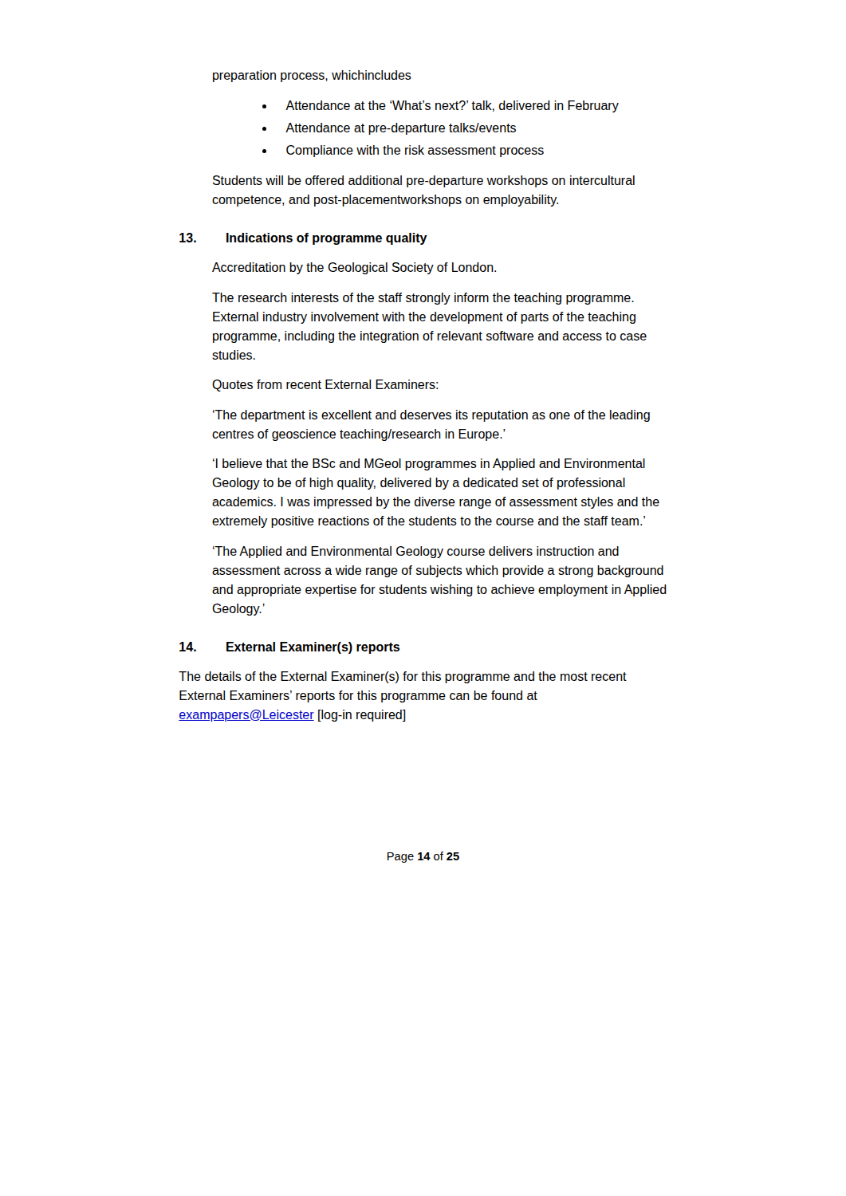preparation process, whichincludes
Attendance at the ‘What’s next?’ talk, delivered in February
Attendance at pre-departure talks/events
Compliance with the risk assessment process
Students will be offered additional pre-departure workshops on intercultural competence, and post-placementworkshops on employability.
13. Indications of programme quality
Accreditation by the Geological Society of London.
The research interests of the staff strongly inform the teaching programme. External industry involvement with the development of parts of the teaching programme, including the integration of relevant software and access to case studies.
Quotes from recent External Examiners:
‘The department is excellent and deserves its reputation as one of the leading centres of geoscience teaching/research in Europe.’
‘I believe that the BSc and MGeol programmes in Applied and Environmental Geology to be of high quality, delivered by a dedicated set of professional academics. I was impressed by the diverse range of assessment styles and the extremely positive reactions of the students to the course and the staff team.’
‘The Applied and Environmental Geology course delivers instruction and assessment across a wide range of subjects which provide a strong background and appropriate expertise for students wishing to achieve employment in Applied Geology.’
14. External Examiner(s) reports
The details of the External Examiner(s) for this programme and the most recent External Examiners’ reports for this programme can be found at exampapers@Leicester [log-in required]
Page 14 of 25